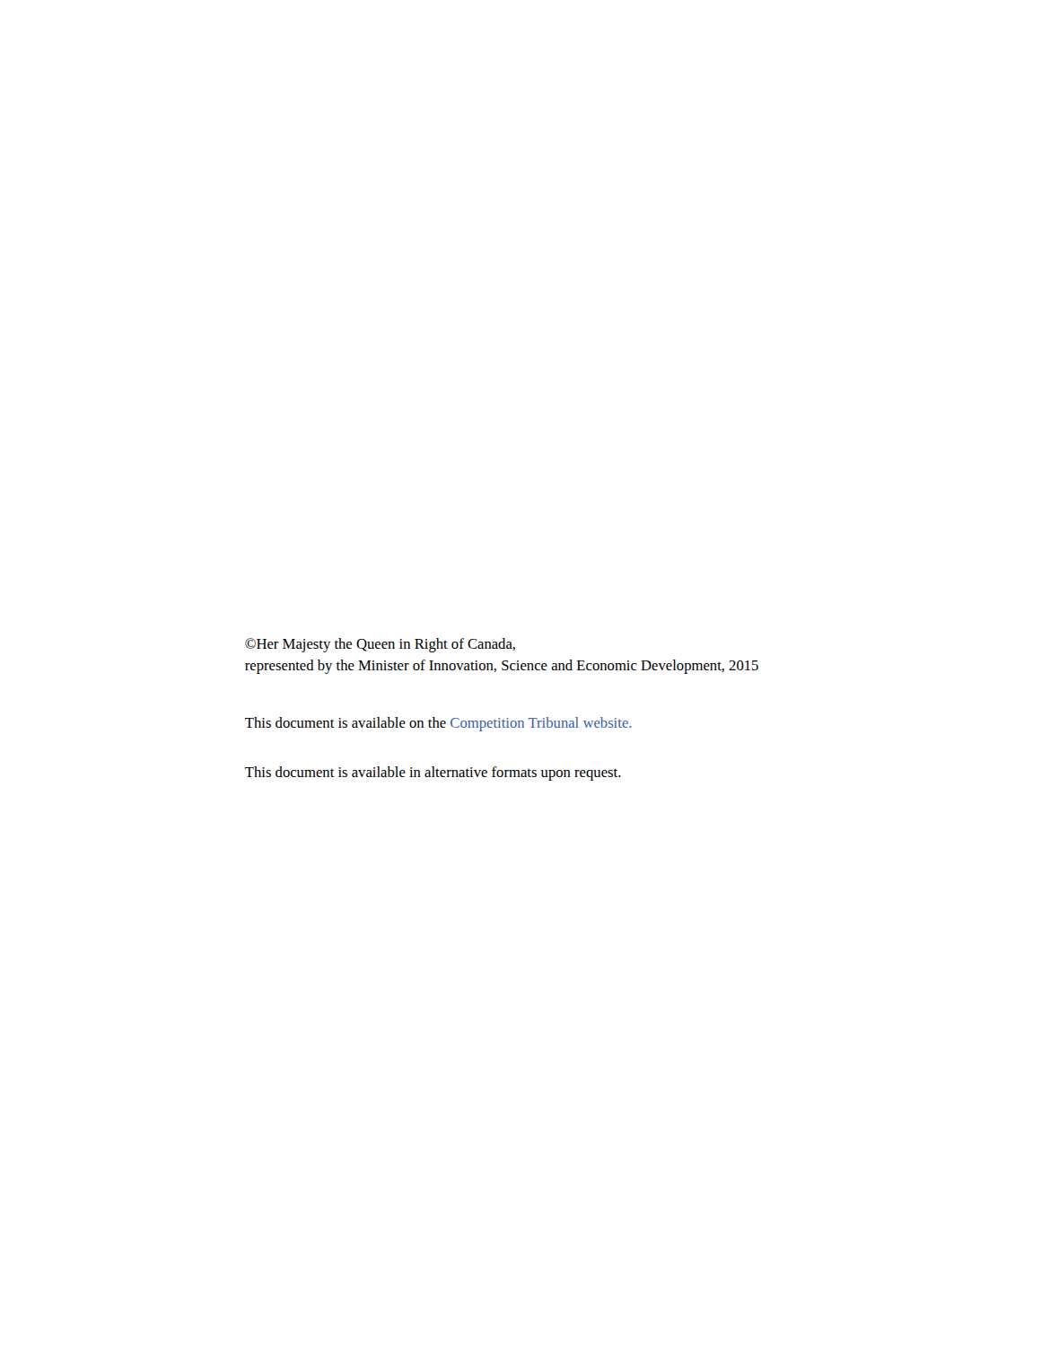©Her Majesty the Queen in Right of Canada,
represented by the Minister of Innovation, Science and Economic Development, 2015
This document is available on the Competition Tribunal website.
This document is available in alternative formats upon request.